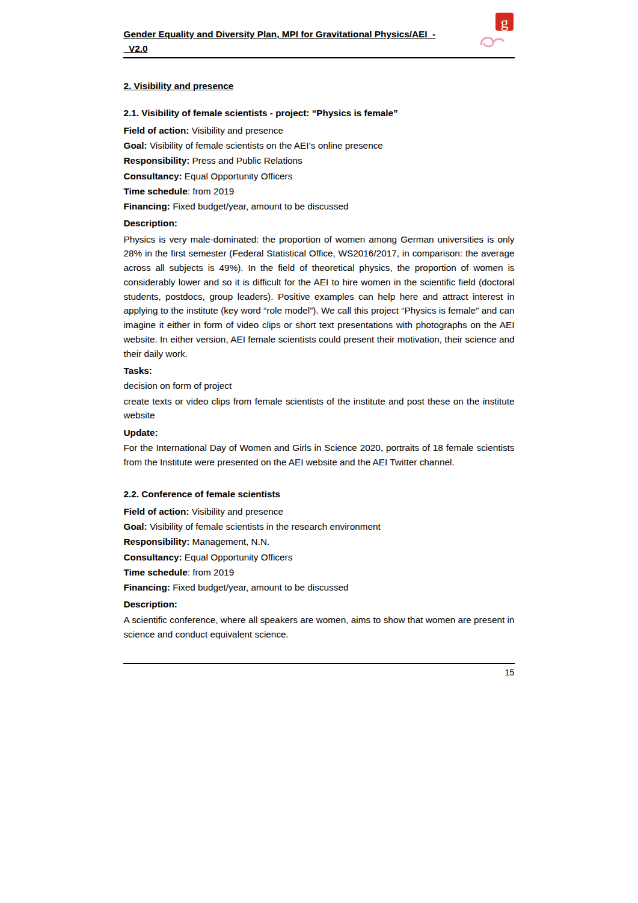Gender Equality and Diversity Plan, MPI for Gravitational Physics/AEI - V2.0
g
2. Visibility and presence
2.1. Visibility of female scientists - project: “Physics is female”
Field of action: Visibility and presence
Goal: Visibility of female scientists on the AEI’s online presence
Responsibility: Press and Public Relations
Consultancy: Equal Opportunity Officers
Time schedule: from 2019
Financing: Fixed budget/year, amount to be discussed
Description:
Physics is very male-dominated: the proportion of women among German universities is only 28% in the first semester (Federal Statistical Office, WS2016/2017, in comparison: the average across all subjects is 49%). In the field of theoretical physics, the proportion of women is considerably lower and so it is difficult for the AEI to hire women in the scientific field (doctoral students, postdocs, group leaders). Positive examples can help here and attract interest in applying to the institute (key word “role model”). We call this project “Physics is female” and can imagine it either in form of video clips or short text presentations with photographs on the AEI website. In either version, AEI female scientists could present their motivation, their science and their daily work.
Tasks:
decision on form of project
create texts or video clips from female scientists of the institute and post these on the institute website
Update:
For the International Day of Women and Girls in Science 2020, portraits of 18 female scientists from the Institute were presented on the AEI website and the AEI Twitter channel.
2.2. Conference of female scientists
Field of action: Visibility and presence
Goal: Visibility of female scientists in the research environment
Responsibility: Management, N.N.
Consultancy: Equal Opportunity Officers
Time schedule: from 2019
Financing: Fixed budget/year, amount to be discussed
Description:
A scientific conference, where all speakers are women, aims to show that women are present in science and conduct equivalent science.
15